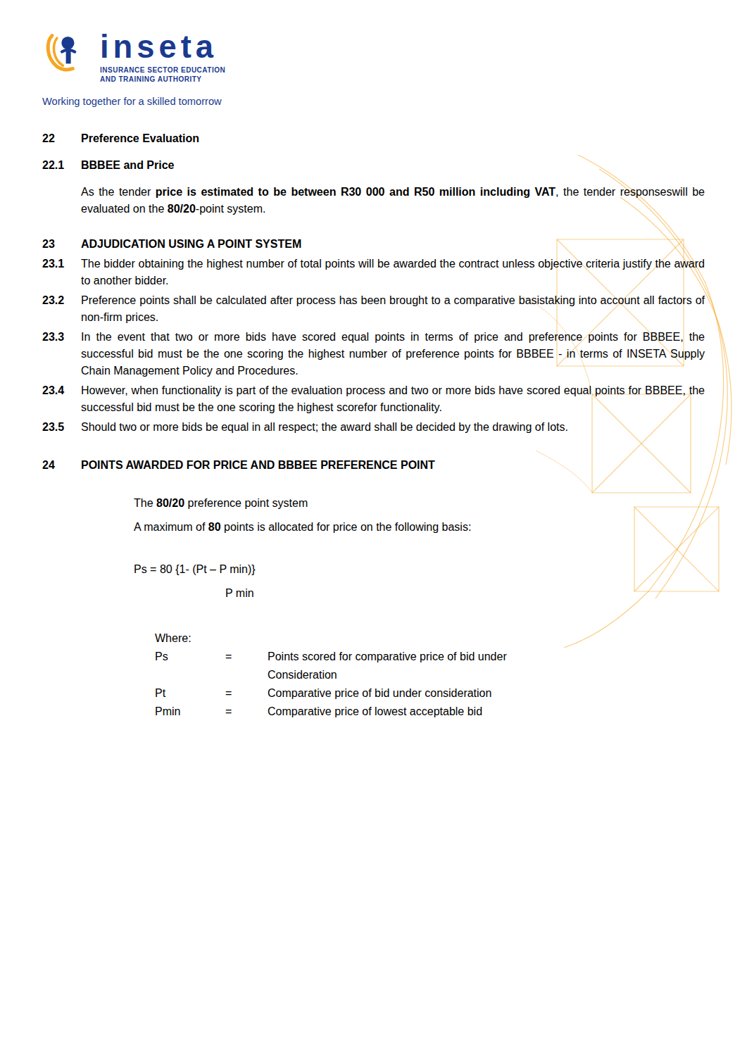inseta
INSURANCE SECTOR EDUCATION
AND TRAINING AUTHORITY
Working together for a skilled tomorrow
22
Preference Evaluation
22.1
BBBEE and Price
As the tender price is estimated to be between R30 000 and R50 million including VAT, the tender responseswill be evaluated on the 80/20-point system.
23
ADJUDICATION USING A POINT SYSTEM
23.1
The bidder obtaining the highest number of total points will be awarded the contract unless objective criteria justify the award to another bidder.
23.2
Preference points shall be calculated after process has been brought to a comparative basistaking into account all factors of non-firm prices.
23.3
In the event that two or more bids have scored equal points in terms of price and preference points for BBBEE, the successful bid must be the one scoring the highest number of preference points for BBBEE - in terms of INSETA Supply Chain Management Policy and Procedures.
23.4
However, when functionality is part of the evaluation process and two or more bids have scored equal points for BBBEE, the successful bid must be the one scoring the highest scorefor functionality.
23.5
Should two or more bids be equal in all respect; the award shall be decided by the drawing of lots.
24
POINTS AWARDED FOR PRICE AND BBBEE PREFERENCE POINT
The 80/20 preference point system
A maximum of 80 points is allocated for price on the following basis:
Ps = 80 {1- (Pt – P min)}
P min
Where:
Ps
=
Points scored for comparative price of bid under
Consideration
Pt
=
Comparative price of bid under consideration
Pmin
=
Comparative price of lowest acceptable bid